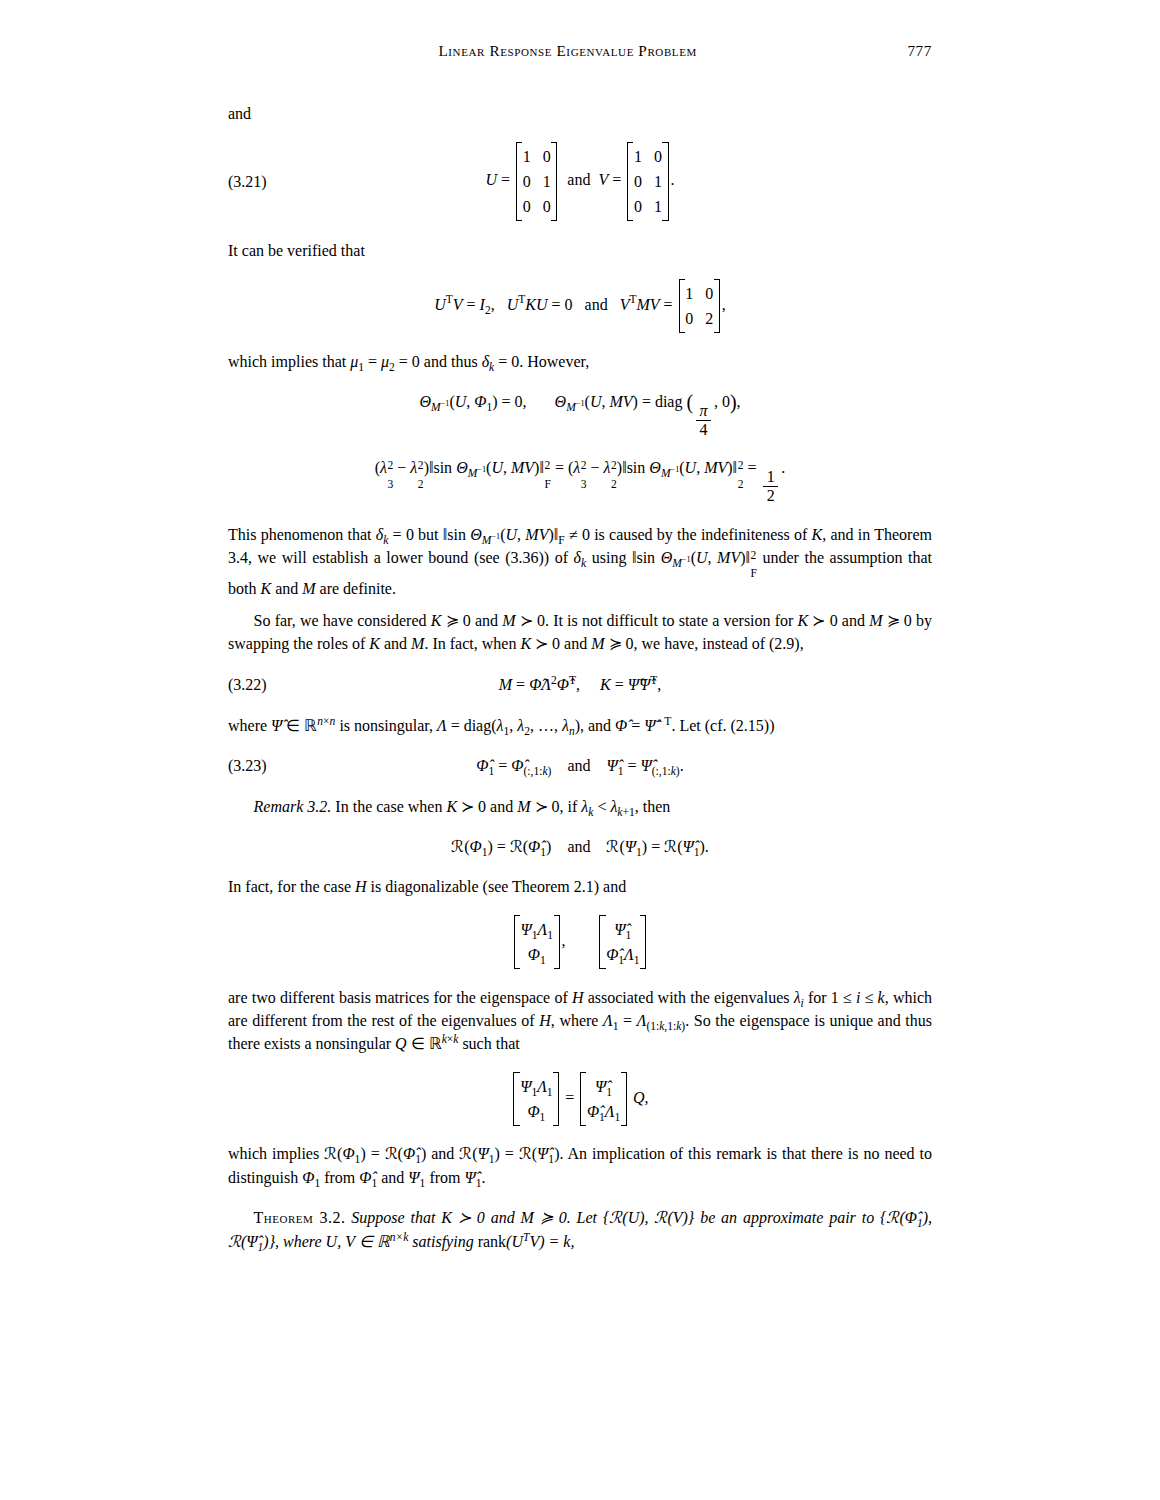Linear Response Eigenvalue Problem 777
and
(3.21) U = 10 01 00 and V = 10 01 01 .
It can be verified that
UTV = I2, UTKU = 0 and VTMV = 10 02 ,
which implies that μ1 = μ2 = 0 and thus δk = 0. However,
ΘM−1(U, Φ1) = 0, ΘM−1(U, MV) = diag (π 4, 0),
(λ 23 − λ 22)‖sin ΘM−1(U, MV)‖2 F = (λ 23 − λ 22)‖sin ΘM−1(U, MV)‖22 = 12.
This phenomenon that δk = 0 but ‖sin ΘM−1(U, MV)‖F ≠ 0 is caused by the indefiniteness of K, and in Theorem 3.4, we will establish a lower bound (see (3.36)) of δk using ‖sin ΘM−1(U, MV)‖2 F under the assumption that both K and M are definite.
So far, we have considered K ≽ 0 and M ≻ 0. It is not difficult to state a version for K ≻ 0 and M ≽ 0 by swapping the roles of K and M. In fact, when K ≻ 0 and M ≽ 0, we have, instead of (2.9),
(3.22) M = Φ̂Λ2Φ̂T, K = Ψ̂Ψ̂T,
where Ψ̂ ∈ ℝn×n is nonsingular, Λ = diag(λ1, λ2, …, λn), and Φ̂ = Ψ̂− T. Let (cf. (2.15))
(3.23) Φ̂1 = Φ̂(:,1:k) and Ψ̂1 = Ψ̂(:,1:k).
Remark 3.2. In the case when K ≻ 0 and M ≻ 0, if λk < λk+1, then
ℛ(Φ1) = ℛ(Φ̂1) and ℛ(Ψ1) = ℛ(Ψ̂1).
In fact, for the case H is diagonalizable (see Theorem 2.1) and
Ψ1Λ1 Φ1 , Ψ̂1 Φ̂1Λ1
are two different basis matrices for the eigenspace of H associated with the eigenvalues λi for 1 ≤ i ≤ k, which are different from the rest of the eigenvalues of H, where Λ1 = Λ(1:k,1:k). So the eigenspace is unique and thus there exists a nonsingular Q ∈ ℝk×k such that
Ψ1Λ1 Φ1 = Ψ̂1 Φ̂1Λ1 Q,
which implies ℛ(Φ1) = ℛ(Φ̂1) and ℛ(Ψ1) = ℛ(Ψ̂1). An implication of this remark is that there is no need to distinguish Φ1 from Φ̂1 and Ψ1 from Ψ̂1.
Theorem 3.2. Suppose that K ≻ 0 and M ≽ 0. Let {ℛ(U), ℛ(V)} be an approximate pair to {ℛ(Φ̂1), ℛ(Ψ̂1)}, where U, V ∈ ℝn×k satisfying rank(UTV) = k,